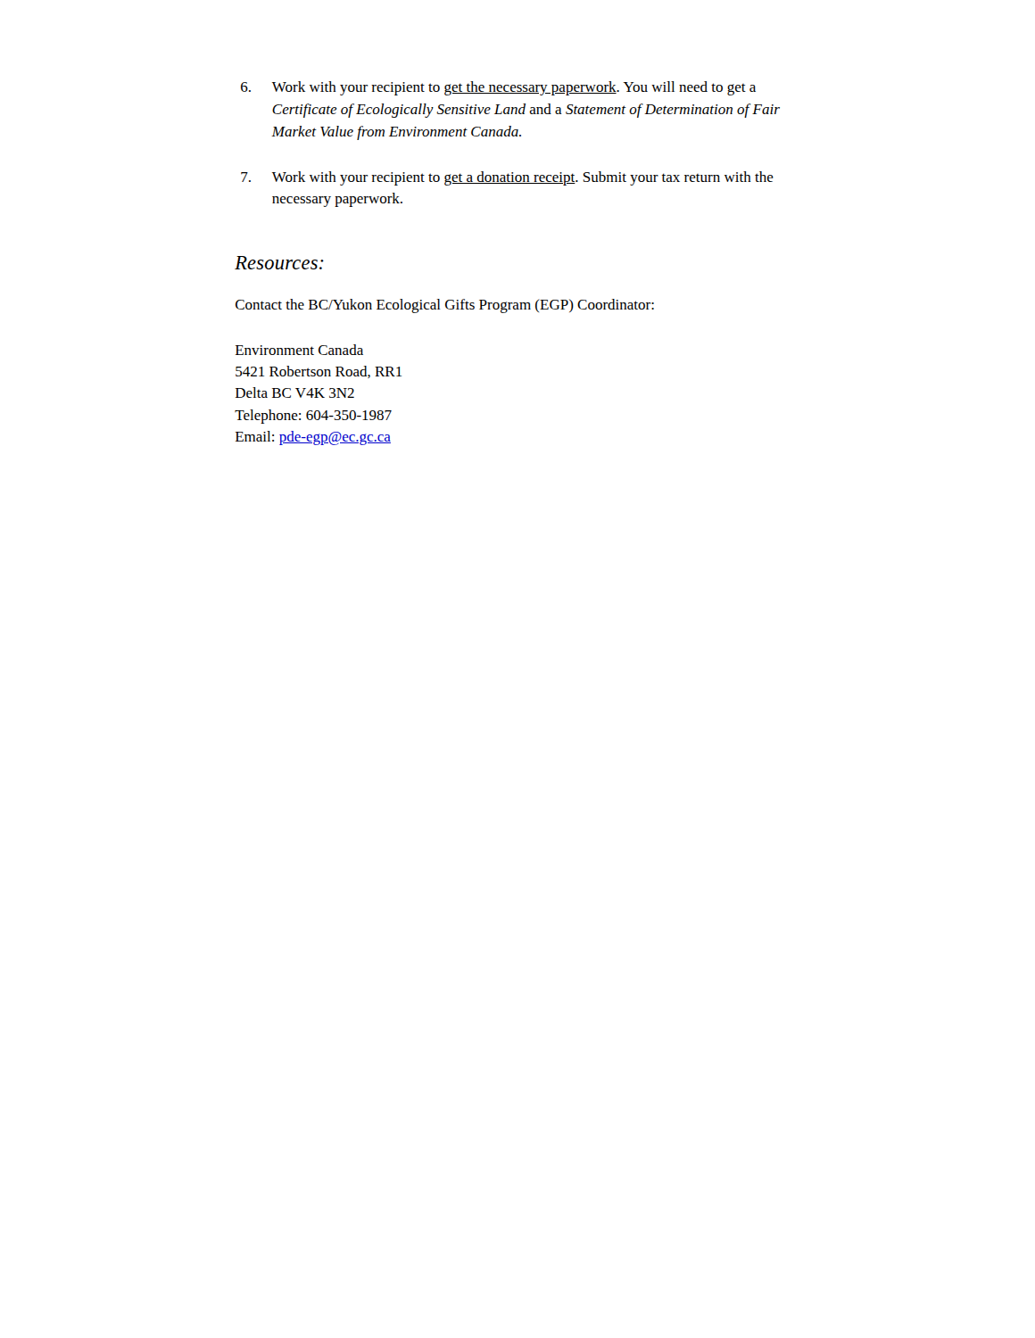6. Work with your recipient to get the necessary paperwork. You will need to get a Certificate of Ecologically Sensitive Land and a Statement of Determination of Fair Market Value from Environment Canada.
7. Work with your recipient to get a donation receipt. Submit your tax return with the necessary paperwork.
Resources:
Contact the BC/Yukon Ecological Gifts Program (EGP) Coordinator:
Environment Canada
5421 Robertson Road, RR1
Delta BC V4K 3N2
Telephone: 604-350-1987
Email: pde-egp@ec.gc.ca